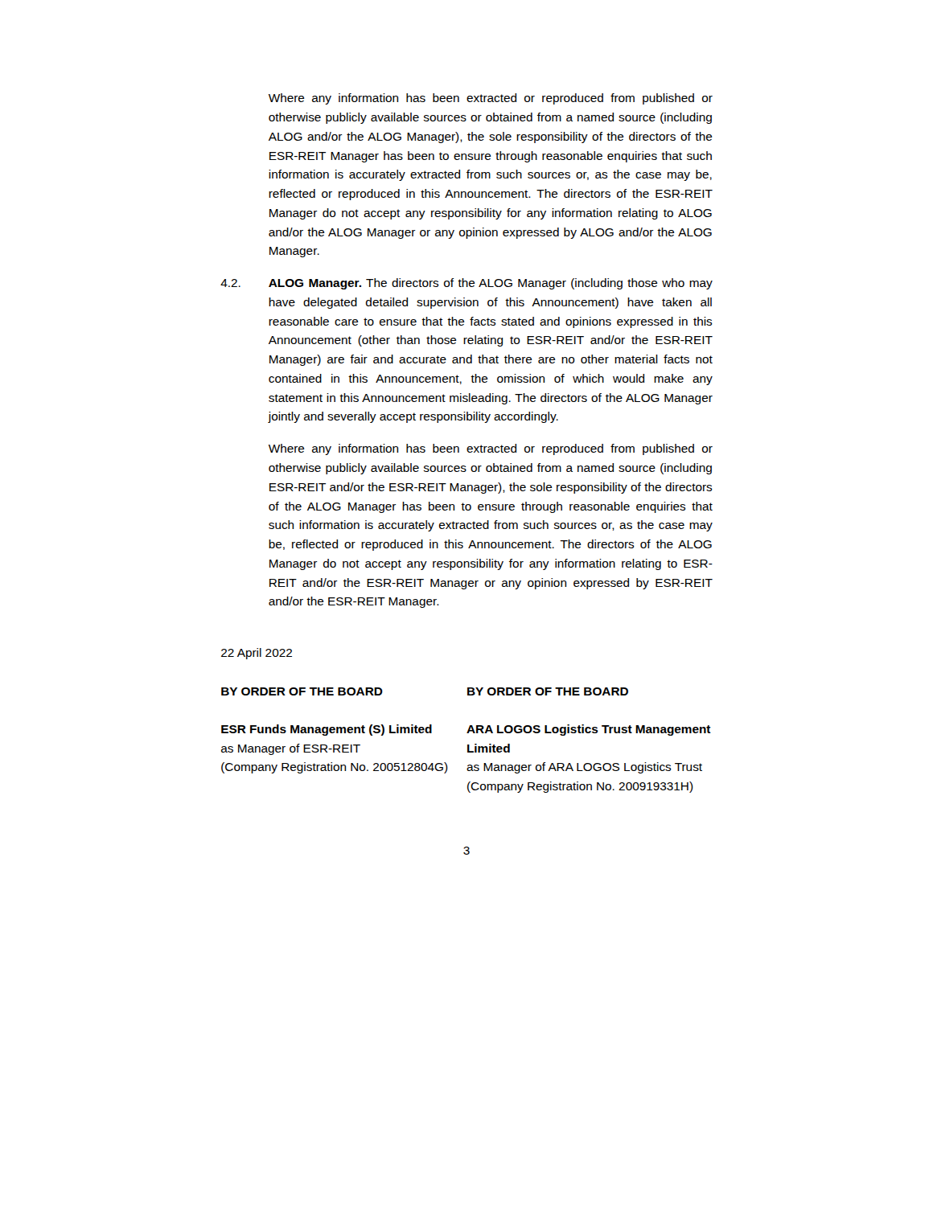Where any information has been extracted or reproduced from published or otherwise publicly available sources or obtained from a named source (including ALOG and/or the ALOG Manager), the sole responsibility of the directors of the ESR-REIT Manager has been to ensure through reasonable enquiries that such information is accurately extracted from such sources or, as the case may be, reflected or reproduced in this Announcement. The directors of the ESR-REIT Manager do not accept any responsibility for any information relating to ALOG and/or the ALOG Manager or any opinion expressed by ALOG and/or the ALOG Manager.
4.2.
ALOG Manager. The directors of the ALOG Manager (including those who may have delegated detailed supervision of this Announcement) have taken all reasonable care to ensure that the facts stated and opinions expressed in this Announcement (other than those relating to ESR-REIT and/or the ESR-REIT Manager) are fair and accurate and that there are no other material facts not contained in this Announcement, the omission of which would make any statement in this Announcement misleading. The directors of the ALOG Manager jointly and severally accept responsibility accordingly.
Where any information has been extracted or reproduced from published or otherwise publicly available sources or obtained from a named source (including ESR-REIT and/or the ESR-REIT Manager), the sole responsibility of the directors of the ALOG Manager has been to ensure through reasonable enquiries that such information is accurately extracted from such sources or, as the case may be, reflected or reproduced in this Announcement. The directors of the ALOG Manager do not accept any responsibility for any information relating to ESR-REIT and/or the ESR-REIT Manager or any opinion expressed by ESR-REIT and/or the ESR-REIT Manager.
22 April 2022
| BY ORDER OF THE BOARD ESR Funds Management (S) Limited as Manager of ESR-REIT (Company Registration No. 200512804G) | BY ORDER OF THE BOARD ARA LOGOS Logistics Trust Management Limited as Manager of ARA LOGOS Logistics Trust (Company Registration No. 200919331H) |
3